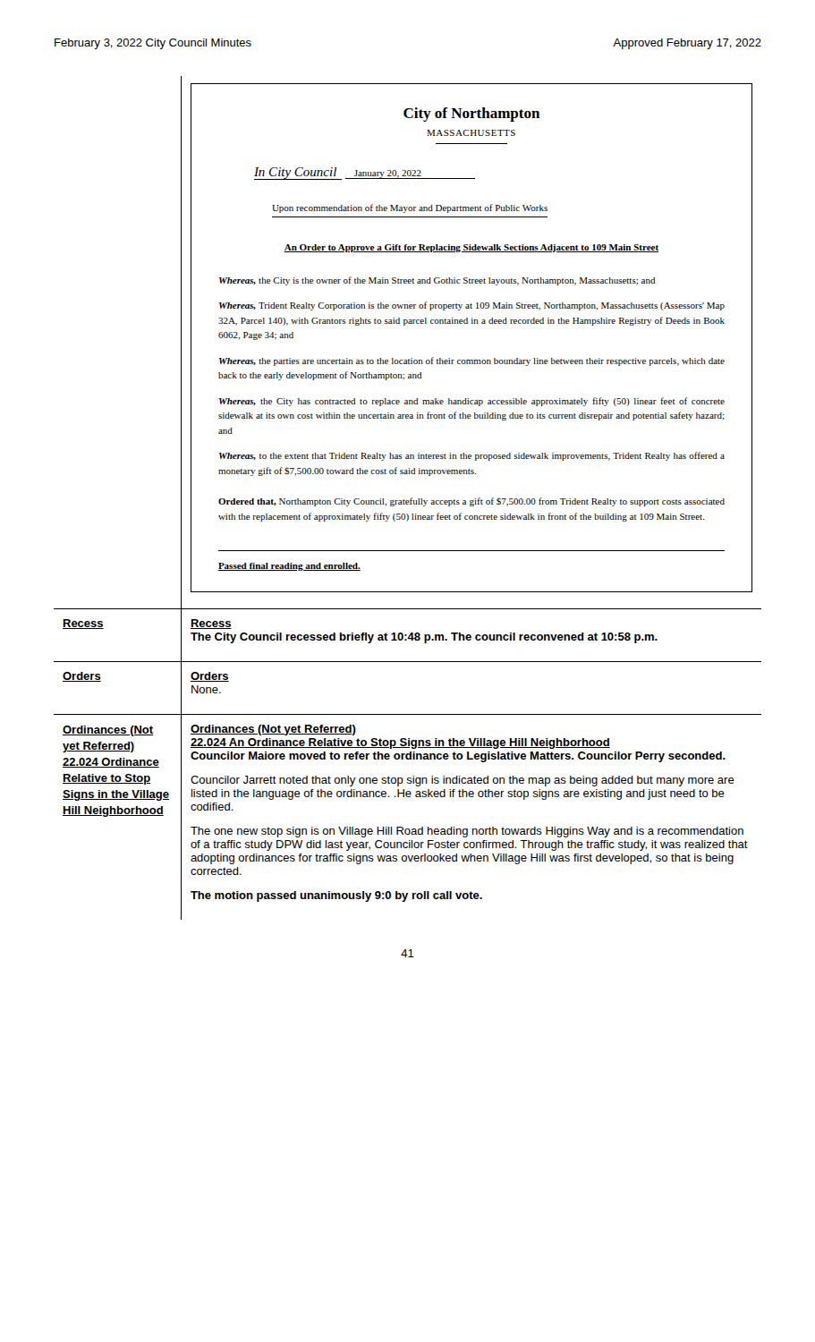February 3, 2022 City Council Minutes Approved February 17, 2022
| | City of Northampton MASSACHUSETTS In City Council January 20, 2022 Upon recommendation of the Mayor and Department of Public Works An Order to Approve a Gift for Replacing Sidewalk Sections Adjacent to 109 Main Street Whereas, the City is the owner of the Main Street and Gothic Street layouts, Northampton, Massachusetts; and Whereas, Trident Realty Corporation is the owner of property at 109 Main Street, Northampton, Massachusetts (Assessors' Map 32A, Parcel 140), with Grantors rights to said parcel contained in a deed recorded in the Hampshire Registry of Deeds in Book 6062, Page 34; and Whereas, the parties are uncertain as to the location of their common boundary line between their respective parcels, which date back to the early development of Northampton; and Whereas, the City has contracted to replace and make handicap accessible approximately fifty (50) linear feet of concrete sidewalk at its own cost within the uncertain area in front of the building due to its current disrepair and potential safety hazard; and Whereas, to the extent that Trident Realty has an interest in the proposed sidewalk improvements, Trident Realty has offered a monetary gift of $7,500.00 toward the cost of said improvements. Ordered that, Northampton City Council, gratefully accepts a gift of $7,500.00 from Trident Realty to support costs associated with the replacement of approximately fifty (50) linear feet of concrete sidewalk in front of the building at 109 Main Street. Passed final reading and enrolled. |
| Recess | Recess The City Council recessed briefly at 10:48 p.m. The council reconvened at 10:58 p.m. |
| Orders | Orders None. |
| Ordinances (Not yet Referred) 22.024 Ordinance Relative to Stop Signs in the Village Hill Neighborhood | Ordinances (Not yet Referred) 22.024 An Ordinance Relative to Stop Signs in the Village Hill Neighborhood Councilor Maiore moved to refer the ordinance to Legislative Matters. Councilor Perry seconded. Councilor Jarrett noted that only one stop sign is indicated on the map as being added but many more are listed in the language of the ordinance. .He asked if the other stop signs are existing and just need to be codified. The one new stop sign is on Village Hill Road heading north towards Higgins Way and is a recommendation of a traffic study DPW did last year, Councilor Foster confirmed. Through the traffic study, it was realized that adopting ordinances for traffic signs was overlooked when Village Hill was first developed, so that is being corrected. The motion passed unanimously 9:0 by roll call vote. |
41